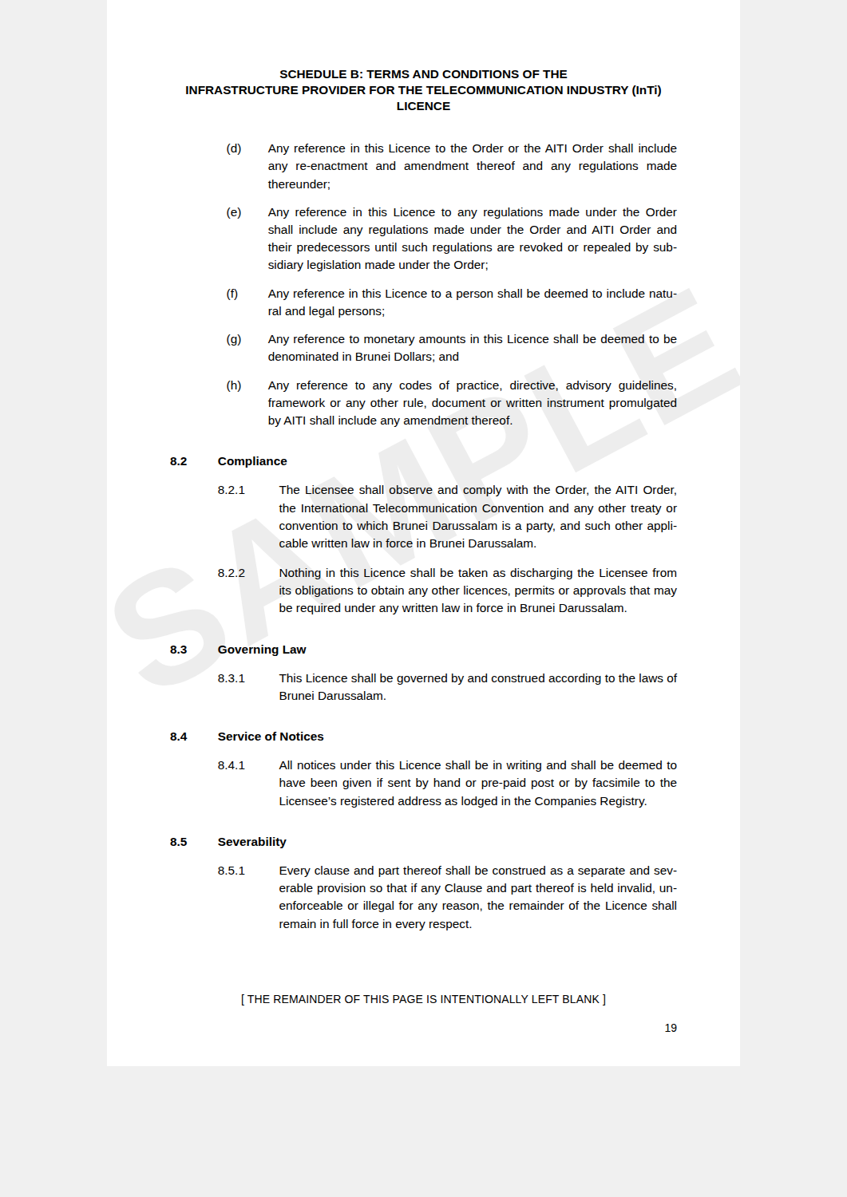SAMPLE
SCHEDULE B: TERMS AND CONDITIONS OF THE INFRASTRUCTURE PROVIDER FOR THE TELECOMMUNICATION INDUSTRY (InTi) LICENCE
(d)
Any reference in this Licence to the Order or the AITI Order shall include any re-enactment and amendment thereof and any regulations made thereunder;
(e)
Any reference in this Licence to any regulations made under the Order shall include any regulations made under the Order and AITI Order and their predecessors until such regulations are revoked or repealed by subsidiary legislation made under the Order;
(f)
Any reference in this Licence to a person shall be deemed to include natural and legal persons;
(g)
Any reference to monetary amounts in this Licence shall be deemed to be denominated in Brunei Dollars; and
(h)
Any reference to any codes of practice, directive, advisory guidelines, framework or any other rule, document or written instrument promulgated by AITI shall include any amendment thereof.
8.2
Compliance
8.2.1
The Licensee shall observe and comply with the Order, the AITI Order, the International Telecommunication Convention and any other treaty or convention to which Brunei Darussalam is a party, and such other applicable written law in force in Brunei Darussalam.
8.2.2
Nothing in this Licence shall be taken as discharging the Licensee from its obligations to obtain any other licences, permits or approvals that may be required under any written law in force in Brunei Darussalam.
8.3
Governing Law
8.3.1
This Licence shall be governed by and construed according to the laws of Brunei Darussalam.
8.4
Service of Notices
8.4.1
All notices under this Licence shall be in writing and shall be deemed to have been given if sent by hand or pre-paid post or by facsimile to the Licensee’s registered address as lodged in the Companies Registry.
8.5
Severability
8.5.1
Every clause and part thereof shall be construed as a separate and severable provision so that if any Clause and part thereof is held invalid, unenforceable or illegal for any reason, the remainder of the Licence shall remain in full force in every respect.
[ THE REMAINDER OF THIS PAGE IS INTENTIONALLY LEFT BLANK ]
19